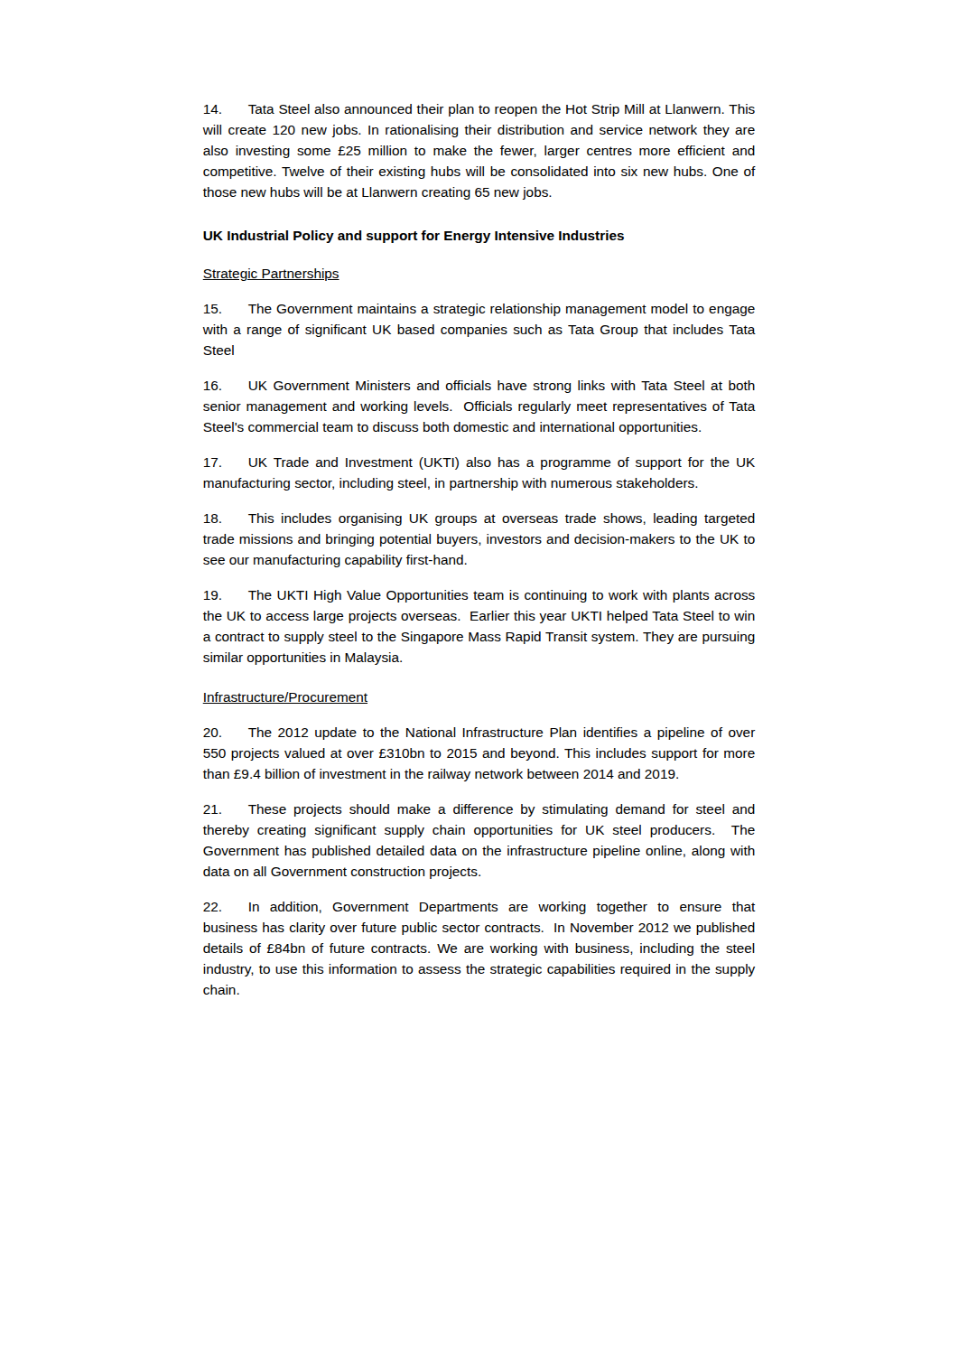14. Tata Steel also announced their plan to reopen the Hot Strip Mill at Llanwern. This will create 120 new jobs. In rationalising their distribution and service network they are also investing some £25 million to make the fewer, larger centres more efficient and competitive. Twelve of their existing hubs will be consolidated into six new hubs. One of those new hubs will be at Llanwern creating 65 new jobs.
UK Industrial Policy and support for Energy Intensive Industries
Strategic Partnerships
15. The Government maintains a strategic relationship management model to engage with a range of significant UK based companies such as Tata Group that includes Tata Steel
16. UK Government Ministers and officials have strong links with Tata Steel at both senior management and working levels. Officials regularly meet representatives of Tata Steel's commercial team to discuss both domestic and international opportunities.
17. UK Trade and Investment (UKTI) also has a programme of support for the UK manufacturing sector, including steel, in partnership with numerous stakeholders.
18. This includes organising UK groups at overseas trade shows, leading targeted trade missions and bringing potential buyers, investors and decision-makers to the UK to see our manufacturing capability first-hand.
19. The UKTI High Value Opportunities team is continuing to work with plants across the UK to access large projects overseas. Earlier this year UKTI helped Tata Steel to win a contract to supply steel to the Singapore Mass Rapid Transit system. They are pursuing similar opportunities in Malaysia.
Infrastructure/Procurement
20. The 2012 update to the National Infrastructure Plan identifies a pipeline of over 550 projects valued at over £310bn to 2015 and beyond. This includes support for more than £9.4 billion of investment in the railway network between 2014 and 2019.
21. These projects should make a difference by stimulating demand for steel and thereby creating significant supply chain opportunities for UK steel producers. The Government has published detailed data on the infrastructure pipeline online, along with data on all Government construction projects.
22. In addition, Government Departments are working together to ensure that business has clarity over future public sector contracts. In November 2012 we published details of £84bn of future contracts. We are working with business, including the steel industry, to use this information to assess the strategic capabilities required in the supply chain.